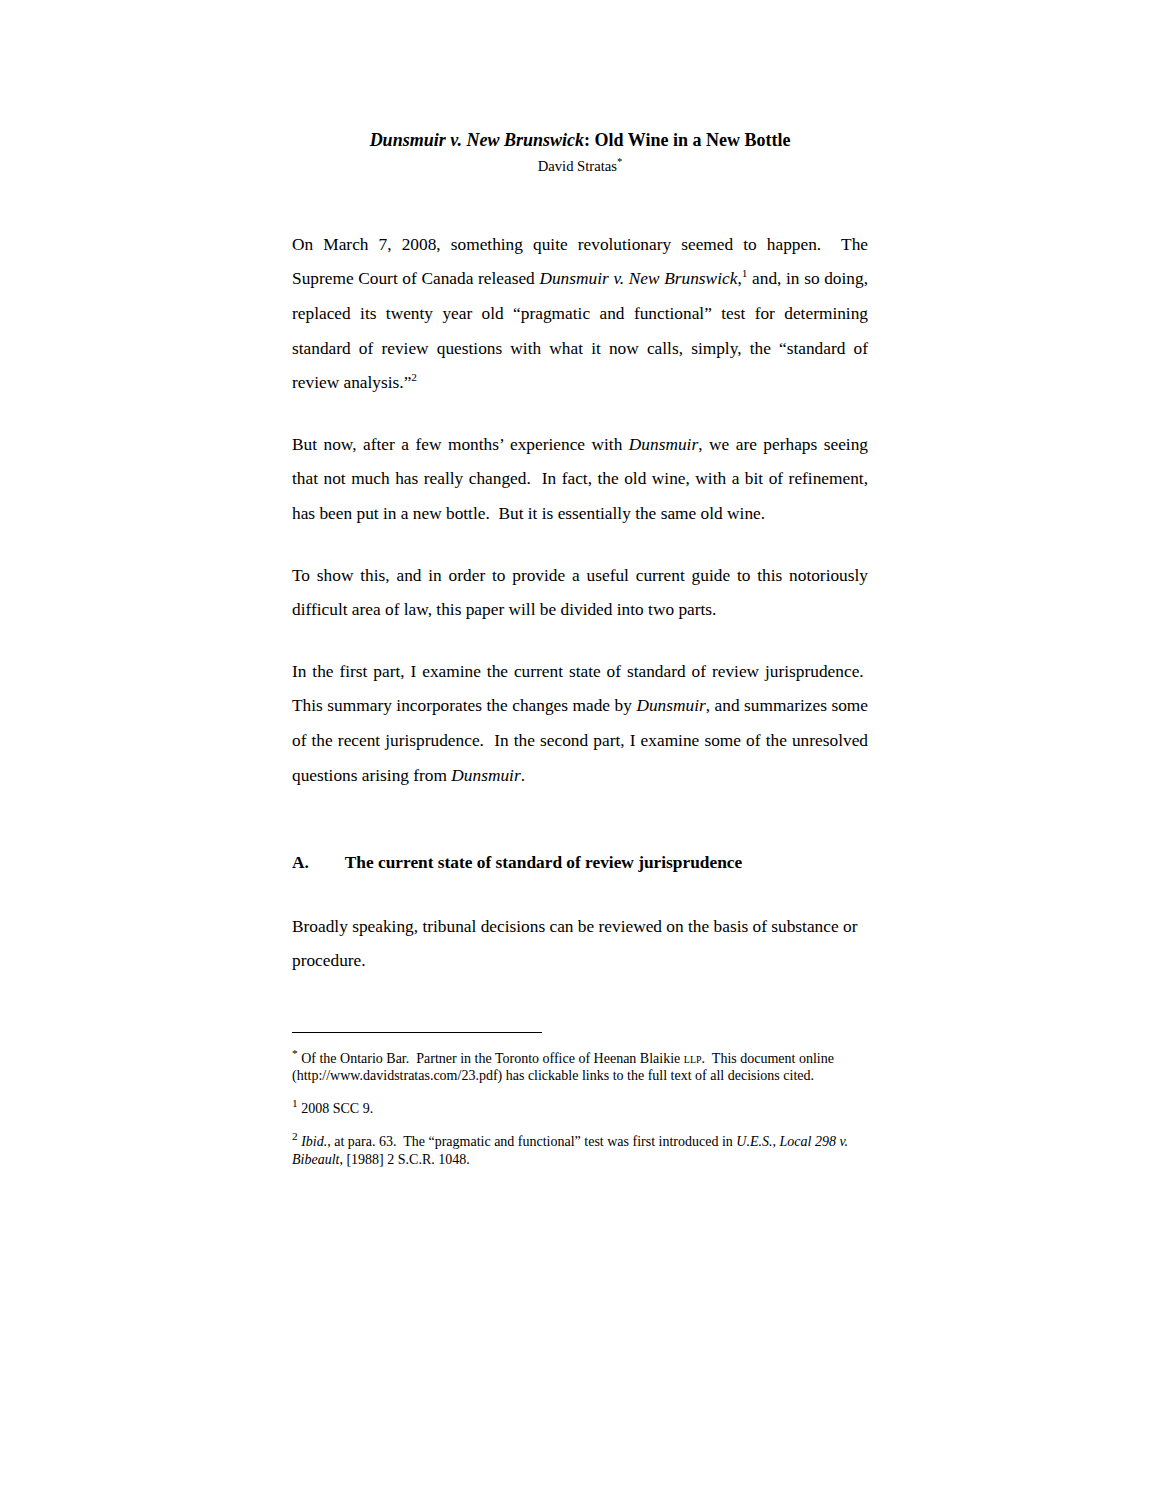Dunsmuir v. New Brunswick: Old Wine in a New Bottle
David Stratas*
On March 7, 2008, something quite revolutionary seemed to happen. The Supreme Court of Canada released Dunsmuir v. New Brunswick,1 and, in so doing, replaced its twenty year old “pragmatic and functional” test for determining standard of review questions with what it now calls, simply, the “standard of review analysis.”2
But now, after a few months’ experience with Dunsmuir, we are perhaps seeing that not much has really changed. In fact, the old wine, with a bit of refinement, has been put in a new bottle. But it is essentially the same old wine.
To show this, and in order to provide a useful current guide to this notoriously difficult area of law, this paper will be divided into two parts.
In the first part, I examine the current state of standard of review jurisprudence. This summary incorporates the changes made by Dunsmuir, and summarizes some of the recent jurisprudence. In the second part, I examine some of the unresolved questions arising from Dunsmuir.
A. The current state of standard of review jurisprudence
Broadly speaking, tribunal decisions can be reviewed on the basis of substance or
procedure.
* Of the Ontario Bar. Partner in the Toronto office of Heenan Blaikie llp. This document online (http://www.davidstratas.com/23.pdf) has clickable links to the full text of all decisions cited.
1 2008 SCC 9.
2 Ibid., at para. 63. The “pragmatic and functional” test was first introduced in U.E.S., Local 298 v. Bibeault, [1988] 2 S.C.R. 1048.